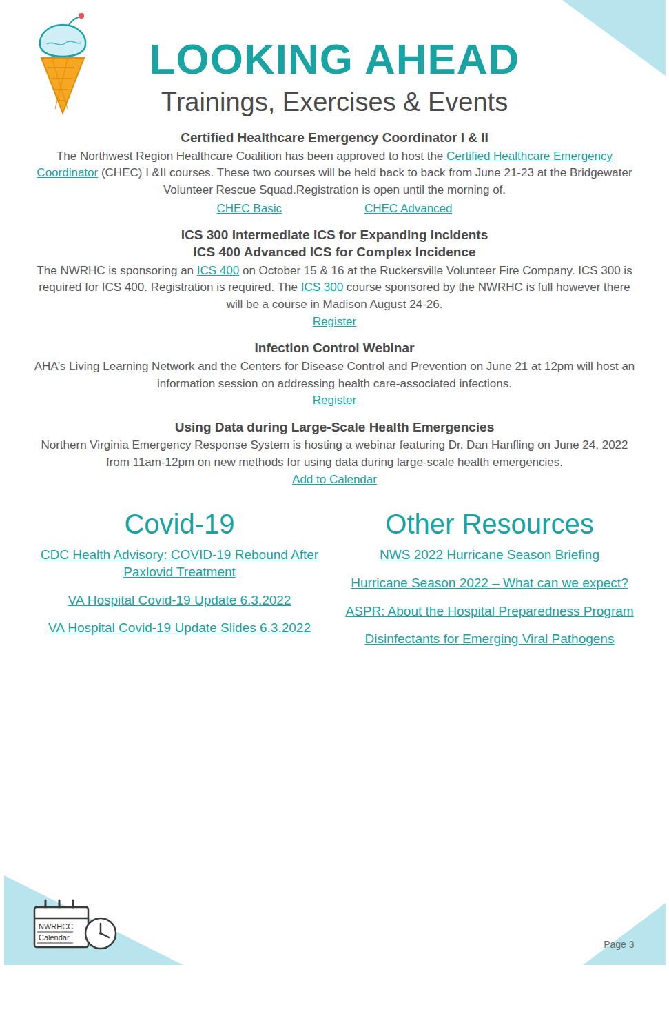Looking Ahead
Trainings, Exercises & Events
Certified Healthcare Emergency Coordinator I & II
The Northwest Region Healthcare Coalition has been approved to host the Certified Healthcare Emergency Coordinator (CHEC) I &II courses. These two courses will be held back to back from June 21-23 at the Bridgewater Volunteer Rescue Squad.Registration is open until the morning of.
CHEC Basic CHEC Advanced
ICS 300 Intermediate ICS for Expanding Incidents
ICS 400 Advanced ICS for Complex Incidence
The NWRHC is sponsoring an ICS 400 on October 15 & 16 at the Ruckersville Volunteer Fire Company. ICS 300 is required for ICS 400. Registration is required. The ICS 300 course sponsored by the NWRHC is full however there will be a course in Madison August 24-26.
Register
Infection Control Webinar
AHA’s Living Learning Network and the Centers for Disease Control and Prevention on June 21 at 12pm will host an information session on addressing health care-associated infections.
Register
Using Data during Large-Scale Health Emergencies
Northern Virginia Emergency Response System is hosting a webinar featuring Dr. Dan Hanfling on June 24, 2022 from 11am-12pm on new methods for using data during large-scale health emergencies.
Add to Calendar
Covid-19
CDC Health Advisory: COVID-19 Rebound After Paxlovid Treatment
VA Hospital Covid-19 Update 6.3.2022
VA Hospital Covid-19 Update Slides 6.3.2022
Other Resources
NWS 2022 Hurricane Season Briefing
Hurricane Season 2022 – What can we expect?
ASPR: About the Hospital Preparedness Program
Disinfectants for Emerging Viral Pathogens
NWRHCC Calendar
Page 3